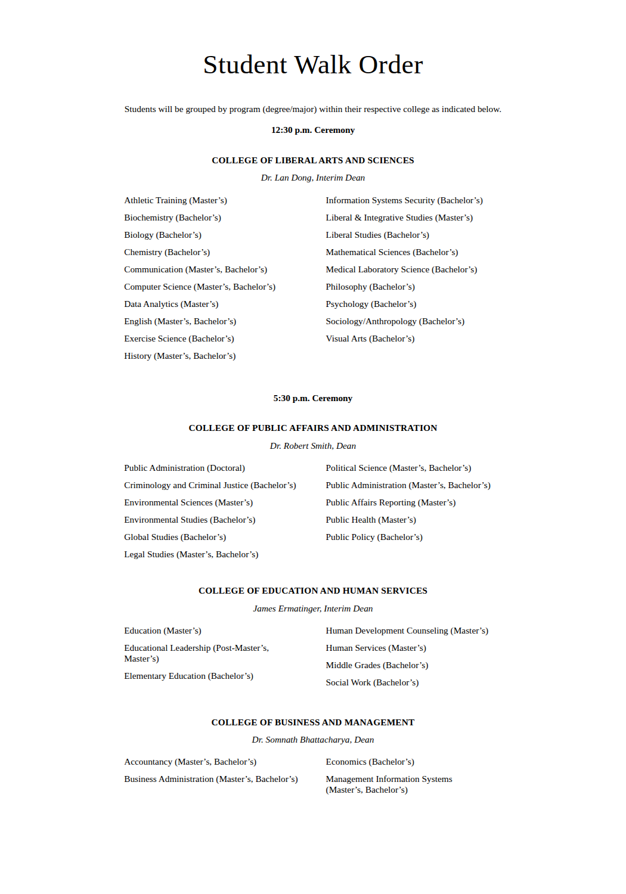Student Walk Order
Students will be grouped by program (degree/major) within their respective college as indicated below.
12:30 p.m. Ceremony
COLLEGE OF LIBERAL ARTS AND SCIENCES
Dr. Lan Dong, Interim Dean
Athletic Training (Master’s)
Biochemistry (Bachelor’s)
Biology (Bachelor’s)
Chemistry (Bachelor’s)
Communication (Master’s, Bachelor’s)
Computer Science (Master’s, Bachelor’s)
Data Analytics (Master’s)
English (Master’s, Bachelor’s)
Exercise Science (Bachelor’s)
History (Master’s, Bachelor’s)
Information Systems Security (Bachelor’s)
Liberal & Integrative Studies (Master’s)
Liberal Studies (Bachelor’s)
Mathematical Sciences (Bachelor’s)
Medical Laboratory Science (Bachelor’s)
Philosophy (Bachelor’s)
Psychology (Bachelor’s)
Sociology/Anthropology (Bachelor’s)
Visual Arts (Bachelor’s)
5:30 p.m. Ceremony
COLLEGE OF PUBLIC AFFAIRS AND ADMINISTRATION
Dr. Robert Smith, Dean
Public Administration (Doctoral)
Criminology and Criminal Justice (Bachelor’s)
Environmental Sciences (Master’s)
Environmental Studies (Bachelor’s)
Global Studies (Bachelor’s)
Legal Studies (Master’s, Bachelor’s)
Political Science (Master’s, Bachelor’s)
Public Administration (Master’s, Bachelor’s)
Public Affairs Reporting (Master’s)
Public Health (Master’s)
Public Policy (Bachelor’s)
COLLEGE OF EDUCATION AND HUMAN SERVICES
James Ermatinger, Interim Dean
Education (Master’s)
Educational Leadership (Post-Master’s, Master’s)
Elementary Education (Bachelor’s)
Human Development Counseling (Master’s)
Human Services (Master’s)
Middle Grades (Bachelor’s)
Social Work (Bachelor’s)
COLLEGE OF BUSINESS AND MANAGEMENT
Dr. Somnath Bhattacharya, Dean
Accountancy (Master’s, Bachelor’s)
Business Administration (Master’s, Bachelor’s)
Economics (Bachelor’s)
Management Information Systems
(Master’s, Bachelor’s)